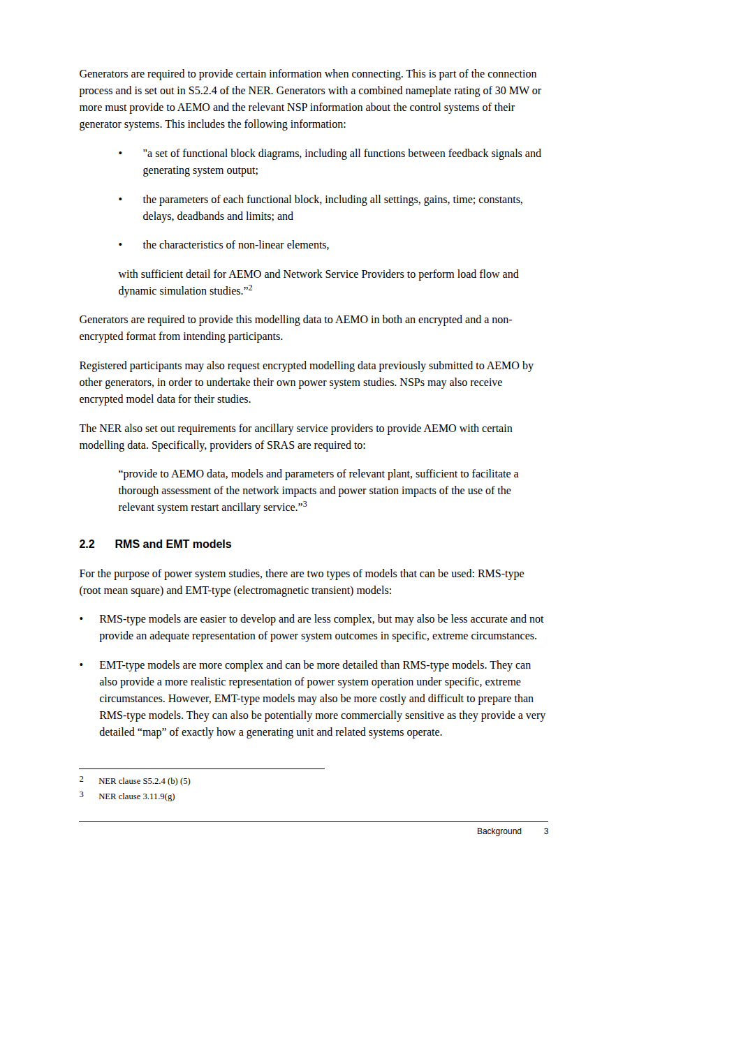Generators are required to provide certain information when connecting. This is part of the connection process and is set out in S5.2.4 of the NER. Generators with a combined nameplate rating of 30 MW or more must provide to AEMO and the relevant NSP information about the control systems of their generator systems. This includes the following information:
"a set of functional block diagrams, including all functions between feedback signals and generating system output;
the parameters of each functional block, including all settings, gains, time; constants, delays, deadbands and limits; and
the characteristics of non-linear elements,
with sufficient detail for AEMO and Network Service Providers to perform load flow and dynamic simulation studies.”2
Generators are required to provide this modelling data to AEMO in both an encrypted and a non-encrypted format from intending participants.
Registered participants may also request encrypted modelling data previously submitted to AEMO by other generators, in order to undertake their own power system studies. NSPs may also receive encrypted model data for their studies.
The NER also set out requirements for ancillary service providers to provide AEMO with certain modelling data. Specifically, providers of SRAS are required to:
“provide to AEMO data, models and parameters of relevant plant, sufficient to facilitate a thorough assessment of the network impacts and power station impacts of the use of the relevant system restart ancillary service.”3
2.2 RMS and EMT models
For the purpose of power system studies, there are two types of models that can be used: RMS-type (root mean square) and EMT-type (electromagnetic transient) models:
RMS-type models are easier to develop and are less complex, but may also be less accurate and not provide an adequate representation of power system outcomes in specific, extreme circumstances.
EMT-type models are more complex and can be more detailed than RMS-type models. They can also provide a more realistic representation of power system operation under specific, extreme circumstances. However, EMT-type models may also be more costly and difficult to prepare than RMS-type models. They can also be potentially more commercially sensitive as they provide a very detailed “map” of exactly how a generating unit and related systems operate.
2 NER clause S5.2.4 (b) (5)
3 NER clause 3.11.9(g)
Background3